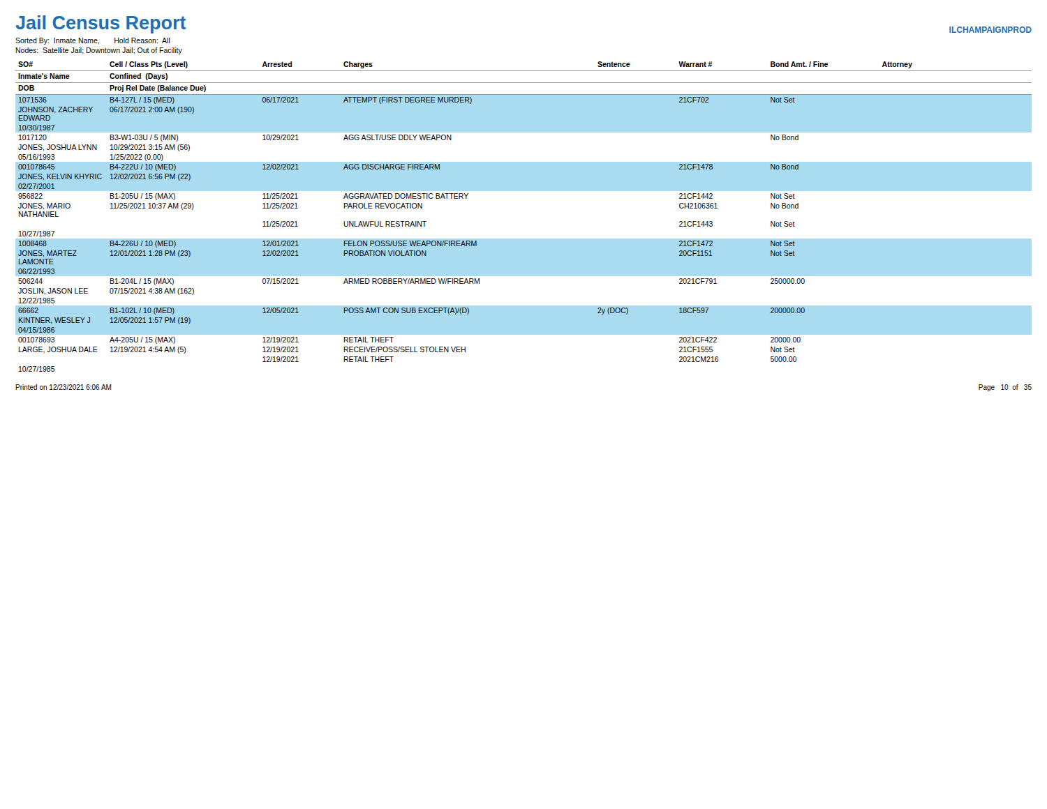ILCHAMPAIGNPROD
Jail Census Report
Sorted By: Inmate Name, Hold Reason: All
Nodes: Satellite Jail; Downtown Jail; Out of Facility
| SO# | Cell / Class Pts (Level) | Arrested | Charges | Sentence | Warrant # | Bond Amt. / Fine | Attorney |
| --- | --- | --- | --- | --- | --- | --- | --- |
| Inmate's Name | Confined (Days) | | | | | | |
| DOB | Proj Rel Date (Balance Due) | | | | | | |
| 1071536 | B4-127L / 15 (MED) | 06/17/2021 | ATTEMPT (FIRST DEGREE MURDER) | | 21CF702 | Not Set | |
| JOHNSON, ZACHERY EDWARD | 06/17/2021 2:00 AM (190) | | | | | | |
| 10/30/1987 | | | | | | | |
| 1017120 | B3-W1-03U / 5 (MIN) | 10/29/2021 | AGG ASLT/USE DDLY WEAPON | | | No Bond | |
| JONES, JOSHUA LYNN | 10/29/2021 3:15 AM (56) | | | | | | |
| 05/16/1993 | 1/25/2022 (0.00) | | | | | | |
| 001078645 | B4-222U / 10 (MED) | 12/02/2021 | AGG DISCHARGE FIREARM | | 21CF1478 | No Bond | |
| JONES, KELVIN KHYRIC | 12/02/2021 6:56 PM (22) | | | | | | |
| 02/27/2001 | | | | | | | |
| 956822 | B1-205U / 15 (MAX) | 11/25/2021 | AGGRAVATED DOMESTIC BATTERY | | 21CF1442 | Not Set | |
| JONES, MARIO NATHANIEL | 11/25/2021 10:37 AM (29) | 11/25/2021 | PAROLE REVOCATION | | CH2106361 | No Bond | |
| | | 11/25/2021 | UNLAWFUL RESTRAINT | | 21CF1443 | Not Set | |
| 10/27/1987 | | | | | | | |
| 1008468 | B4-226U / 10 (MED) | 12/01/2021 | FELON POSS/USE WEAPON/FIREARM | | 21CF1472 | Not Set | |
| JONES, MARTEZ LAMONTE | 12/01/2021 1:28 PM (23) | 12/02/2021 | PROBATION VIOLATION | | 20CF1151 | Not Set | |
| 06/22/1993 | | | | | | | |
| 506244 | B1-204L / 15 (MAX) | 07/15/2021 | ARMED ROBBERY/ARMED W/FIREARM | | 2021CF791 | 250000.00 | |
| JOSLIN, JASON LEE | 07/15/2021 4:38 AM (162) | | | | | | |
| 12/22/1985 | | | | | | | |
| 66662 | B1-102L / 10 (MED) | 12/05/2021 | POSS AMT CON SUB EXCEPT(A)/(D) | 2y (DOC) | 18CF597 | 200000.00 | |
| KINTNER, WESLEY J | 12/05/2021 1:57 PM (19) | | | | | | |
| 04/15/1986 | | | | | | | |
| 001078693 | A4-205U / 15 (MAX) | 12/19/2021 | RETAIL THEFT | | 2021CF422 | 20000.00 | |
| LARGE, JOSHUA DALE | 12/19/2021 4:54 AM (5) | 12/19/2021 | RECEIVE/POSS/SELL STOLEN VEH | | 21CF1555 | Not Set | |
| | | 12/19/2021 | RETAIL THEFT | | 2021CM216 | 5000.00 | |
| 10/27/1985 | | | | | | | |
Printed on 12/23/2021 6:06 AM
Page 10 of 35